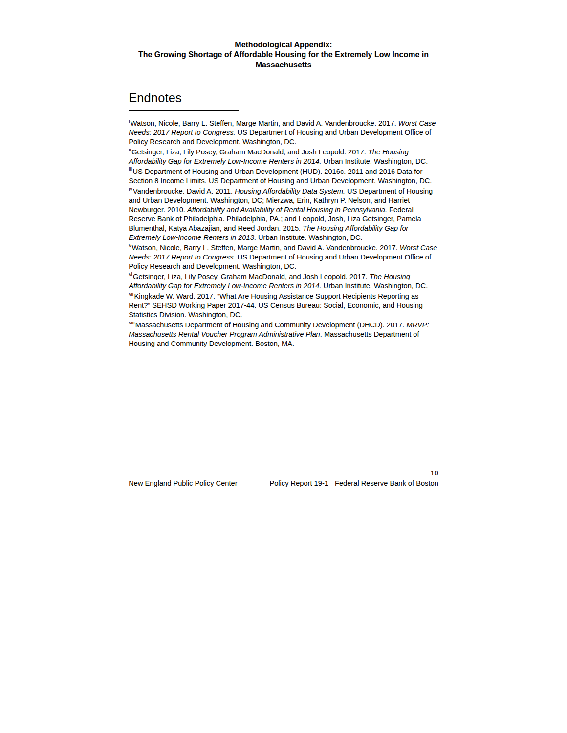Methodological Appendix: The Growing Shortage of Affordable Housing for the Extremely Low Income in Massachusetts
Endnotes
i Watson, Nicole, Barry L. Steffen, Marge Martin, and David A. Vandenbroucke. 2017. Worst Case Needs: 2017 Report to Congress. US Department of Housing and Urban Development Office of Policy Research and Development. Washington, DC.
ii Getsinger, Liza, Lily Posey, Graham MacDonald, and Josh Leopold. 2017. The Housing Affordability Gap for Extremely Low-Income Renters in 2014. Urban Institute. Washington, DC.
iii US Department of Housing and Urban Development (HUD). 2016c. 2011 and 2016 Data for Section 8 Income Limits. US Department of Housing and Urban Development. Washington, DC.
iv Vandenbroucke, David A. 2011. Housing Affordability Data System. US Department of Housing and Urban Development. Washington, DC; Mierzwa, Erin, Kathryn P. Nelson, and Harriet Newburger. 2010. Affordability and Availability of Rental Housing in Pennsylvania. Federal Reserve Bank of Philadelphia. Philadelphia, PA.; and Leopold, Josh, Liza Getsinger, Pamela Blumenthal, Katya Abazajian, and Reed Jordan. 2015. The Housing Affordability Gap for Extremely Low-Income Renters in 2013. Urban Institute. Washington, DC.
v Watson, Nicole, Barry L. Steffen, Marge Martin, and David A. Vandenbroucke. 2017. Worst Case Needs: 2017 Report to Congress. US Department of Housing and Urban Development Office of Policy Research and Development. Washington, DC.
vi Getsinger, Liza, Lily Posey, Graham MacDonald, and Josh Leopold. 2017. The Housing Affordability Gap for Extremely Low-Income Renters in 2014. Urban Institute. Washington, DC.
vii Kingkade W. Ward. 2017. “What Are Housing Assistance Support Recipients Reporting as Rent?” SEHSD Working Paper 2017-44. US Census Bureau: Social, Economic, and Housing Statistics Division. Washington, DC.
viii Massachusetts Department of Housing and Community Development (DHCD). 2017. MRVP: Massachusetts Rental Voucher Program Administrative Plan. Massachusetts Department of Housing and Community Development. Boston, MA.
10
New England Public Policy Center Policy Report 19-1 Federal Reserve Bank of Boston